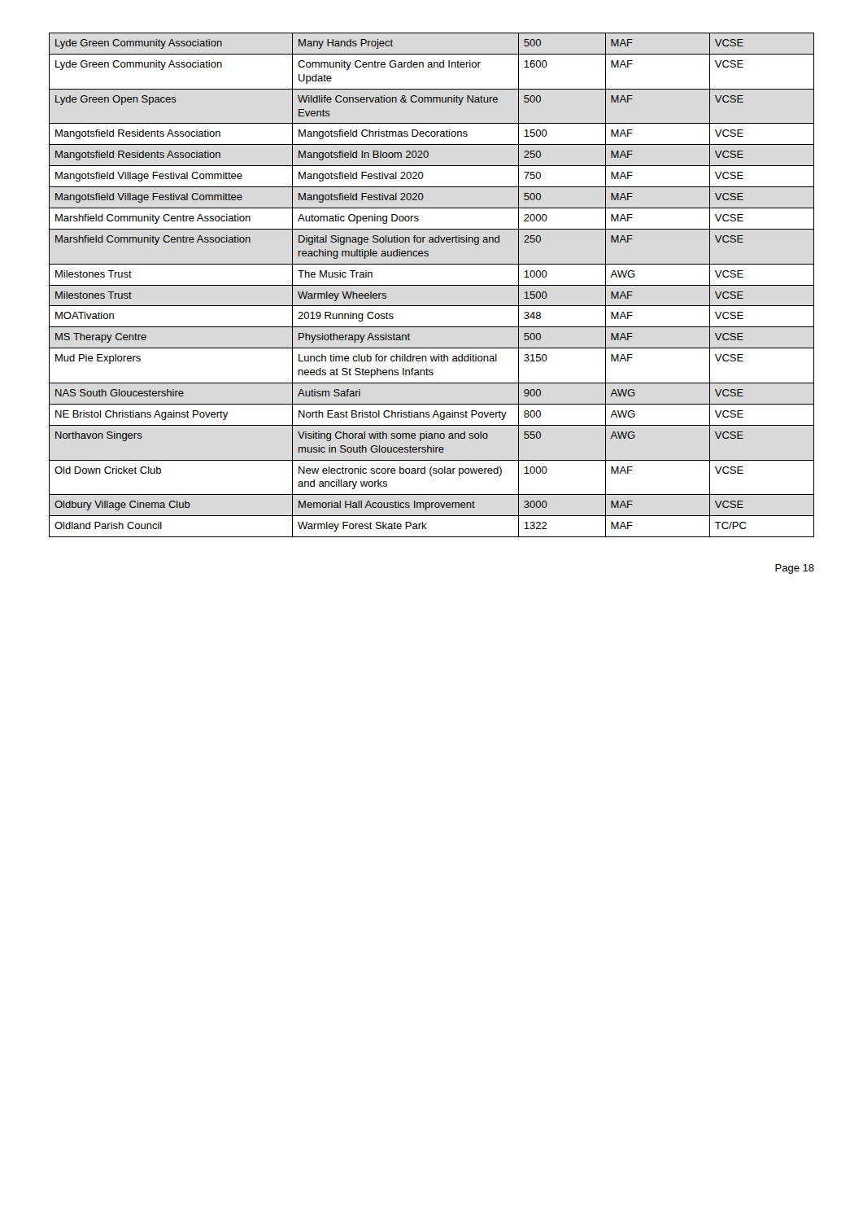| Lyde Green Community Association | Many Hands Project | 500 | MAF | VCSE |
| Lyde Green Community Association | Community Centre Garden and Interior Update | 1600 | MAF | VCSE |
| Lyde Green Open Spaces | Wildlife Conservation & Community Nature Events | 500 | MAF | VCSE |
| Mangotsfield Residents Association | Mangotsfield Christmas Decorations | 1500 | MAF | VCSE |
| Mangotsfield Residents Association | Mangotsfield In Bloom 2020 | 250 | MAF | VCSE |
| Mangotsfield Village Festival Committee | Mangotsfield Festival 2020 | 750 | MAF | VCSE |
| Mangotsfield Village Festival Committee | Mangotsfield Festival 2020 | 500 | MAF | VCSE |
| Marshfield Community Centre Association | Automatic Opening Doors | 2000 | MAF | VCSE |
| Marshfield Community Centre Association | Digital Signage Solution for advertising and reaching multiple audiences | 250 | MAF | VCSE |
| Milestones Trust | The Music Train | 1000 | AWG | VCSE |
| Milestones Trust | Warmley Wheelers | 1500 | MAF | VCSE |
| MOATivation | 2019 Running Costs | 348 | MAF | VCSE |
| MS Therapy Centre | Physiotherapy Assistant | 500 | MAF | VCSE |
| Mud Pie Explorers | Lunch time club for children with additional needs at St Stephens Infants | 3150 | MAF | VCSE |
| NAS South Gloucestershire | Autism Safari | 900 | AWG | VCSE |
| NE Bristol Christians Against Poverty | North East Bristol Christians Against Poverty | 800 | AWG | VCSE |
| Northavon Singers | Visiting Choral with some piano and solo music in South Gloucestershire | 550 | AWG | VCSE |
| Old Down Cricket Club | New electronic score board (solar powered) and ancillary works | 1000 | MAF | VCSE |
| Oldbury Village Cinema Club | Memorial Hall Acoustics Improvement | 3000 | MAF | VCSE |
| Oldland Parish Council | Warmley Forest Skate Park | 1322 | MAF | TC/PC |
Page 18